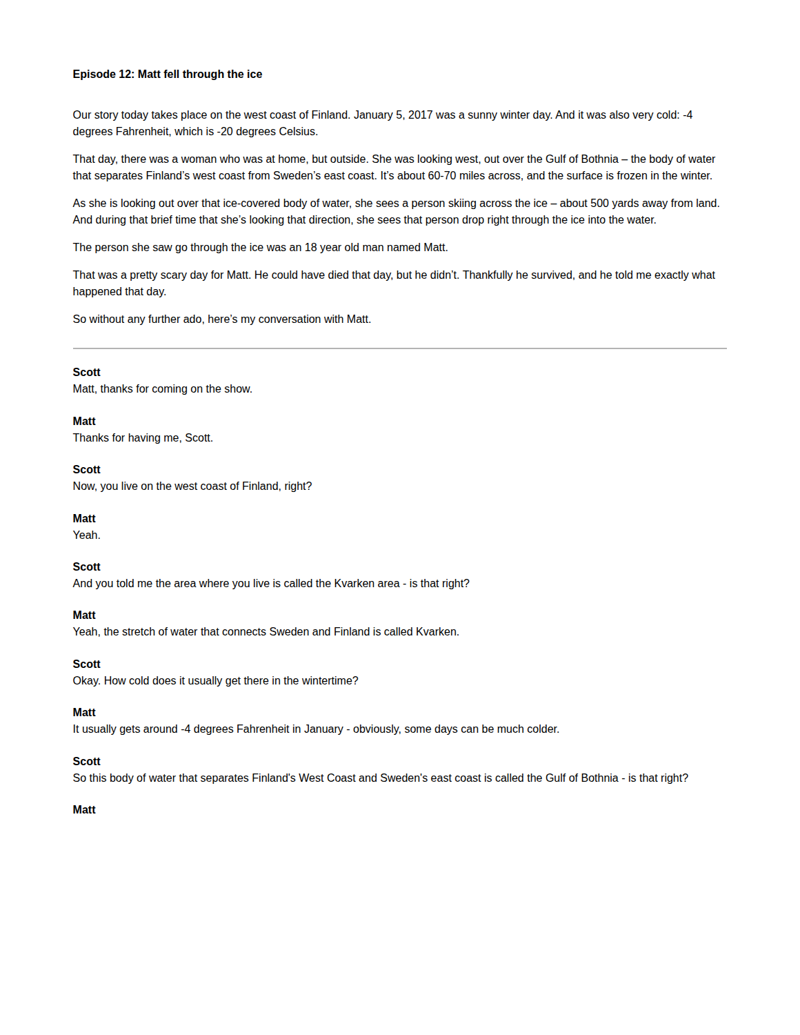Episode 12: Matt fell through the ice
Our story today takes place on the west coast of Finland. January 5, 2017 was a sunny winter day. And it was also very cold: -4 degrees Fahrenheit, which is -20 degrees Celsius.
That day, there was a woman who was at home, but outside. She was looking west, out over the Gulf of Bothnia – the body of water that separates Finland’s west coast from Sweden’s east coast. It’s about 60-70 miles across, and the surface is frozen in the winter.
As she is looking out over that ice-covered body of water, she sees a person skiing across the ice – about 500 yards away from land. And during that brief time that she’s looking that direction, she sees that person drop right through the ice into the water.
The person she saw go through the ice was an 18 year old man named Matt.
That was a pretty scary day for Matt. He could have died that day, but he didn’t. Thankfully he survived, and he told me exactly what happened that day.
So without any further ado, here’s my conversation with Matt.
Scott
Matt, thanks for coming on the show.
Matt
Thanks for having me, Scott.
Scott
Now, you live on the west coast of Finland, right?
Matt
Yeah.
Scott
And you told me the area where you live is called the Kvarken area - is that right?
Matt
Yeah, the stretch of water that connects Sweden and Finland is called Kvarken.
Scott
Okay. How cold does it usually get there in the wintertime?
Matt
It usually gets around -4 degrees Fahrenheit in January - obviously, some days can be much colder.
Scott
So this body of water that separates Finland's West Coast and Sweden's east coast is called the Gulf of Bothnia - is that right?
Matt